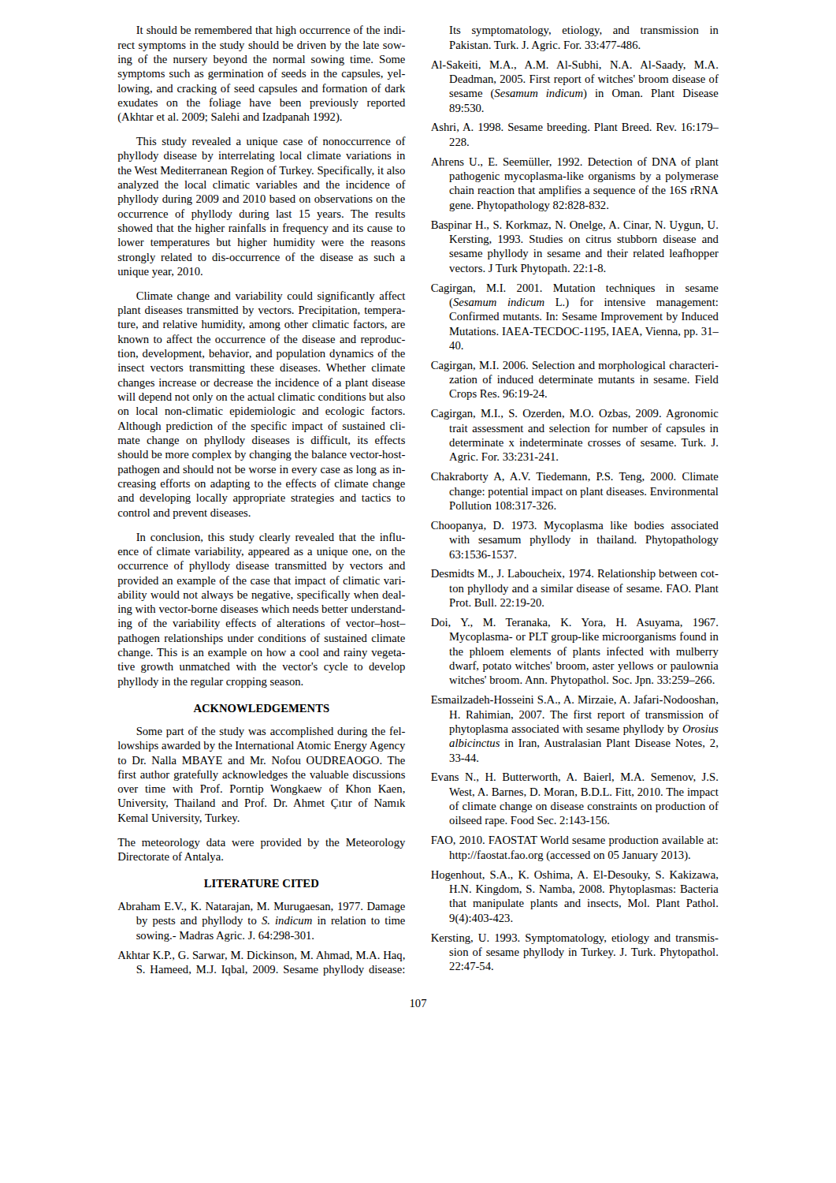It should be remembered that high occurrence of the indirect symptoms in the study should be driven by the late sowing of the nursery beyond the normal sowing time. Some symptoms such as germination of seeds in the capsules, yellowing, and cracking of seed capsules and formation of dark exudates on the foliage have been previously reported (Akhtar et al. 2009; Salehi and Izadpanah 1992).
This study revealed a unique case of nonoccurrence of phyllody disease by interrelating local climate variations in the West Mediterranean Region of Turkey. Specifically, it also analyzed the local climatic variables and the incidence of phyllody during 2009 and 2010 based on observations on the occurrence of phyllody during last 15 years. The results showed that the higher rainfalls in frequency and its cause to lower temperatures but higher humidity were the reasons strongly related to dis-occurrence of the disease as such a unique year, 2010.
Climate change and variability could significantly affect plant diseases transmitted by vectors. Precipitation, temperature, and relative humidity, among other climatic factors, are known to affect the occurrence of the disease and reproduction, development, behavior, and population dynamics of the insect vectors transmitting these diseases. Whether climate changes increase or decrease the incidence of a plant disease will depend not only on the actual climatic conditions but also on local non-climatic epidemiologic and ecologic factors. Although prediction of the specific impact of sustained climate change on phyllody diseases is difficult, its effects should be more complex by changing the balance vector-host-pathogen and should not be worse in every case as long as increasing efforts on adapting to the effects of climate change and developing locally appropriate strategies and tactics to control and prevent diseases.
In conclusion, this study clearly revealed that the influence of climate variability, appeared as a unique one, on the occurrence of phyllody disease transmitted by vectors and provided an example of the case that impact of climatic variability would not always be negative, specifically when dealing with vector-borne diseases which needs better understanding of the variability effects of alterations of vector–host–pathogen relationships under conditions of sustained climate change. This is an example on how a cool and rainy vegetative growth unmatched with the vector's cycle to develop phyllody in the regular cropping season.
Acknowledgements
Some part of the study was accomplished during the fellowships awarded by the International Atomic Energy Agency to Dr. Nalla MBAYE and Mr. Nofou OUDREAOGO. The first author gratefully acknowledges the valuable discussions over time with Prof. Porntip Wongkaew of Khon Kaen, University, Thailand and Prof. Dr. Ahmet Çıtır of Namık Kemal University, Turkey.
The meteorology data were provided by the Meteorology Directorate of Antalya.
Literature Cited
Abraham E.V., K. Natarajan, M. Murugaesan, 1977. Damage by pests and phyllody to S. indicum in relation to time sowing.- Madras Agric. J. 64:298-301.
Akhtar K.P., G. Sarwar, M. Dickinson, M. Ahmad, M.A. Haq, S. Hameed, M.J. Iqbal, 2009. Sesame phyllody disease: Its symptomatology, etiology, and transmission in Pakistan. Turk. J. Agric. For. 33:477-486.
Al-Sakeiti, M.A., A.M. Al-Subhi, N.A. Al-Saady, M.A. Deadman, 2005. First report of witches' broom disease of sesame (Sesamum indicum) in Oman. Plant Disease 89:530.
Ashri, A. 1998. Sesame breeding. Plant Breed. Rev. 16:179–228.
Ahrens U., E. Seemüller, 1992. Detection of DNA of plant pathogenic mycoplasma-like organisms by a polymerase chain reaction that amplifies a sequence of the 16S rRNA gene. Phytopathology 82:828-832.
Baspinar H., S. Korkmaz, N. Onelge, A. Cinar, N. Uygun, U. Kersting, 1993. Studies on citrus stubborn disease and sesame phyllody in sesame and their related leafhopper vectors. J Turk Phytopath. 22:1-8.
Cagirgan, M.I. 2001. Mutation techniques in sesame (Sesamum indicum L.) for intensive management: Confirmed mutants. In: Sesame Improvement by Induced Mutations. IAEA-TECDOC-1195, IAEA, Vienna, pp. 31–40.
Cagirgan, M.I. 2006. Selection and morphological characterization of induced determinate mutants in sesame. Field Crops Res. 96:19-24.
Cagirgan, M.I., S. Ozerden, M.O. Ozbas, 2009. Agronomic trait assessment and selection for number of capsules in determinate x indeterminate crosses of sesame. Turk. J. Agric. For. 33:231-241.
Chakraborty A, A.V. Tiedemann, P.S. Teng, 2000. Climate change: potential impact on plant diseases. Environmental Pollution 108:317-326.
Choopanya, D. 1973. Mycoplasma like bodies associated with sesamum phyllody in thailand. Phytopathology 63:1536-1537.
Desmidts M., J. Laboucheix, 1974. Relationship between cotton phyllody and a similar disease of sesame. FAO. Plant Prot. Bull. 22:19-20.
Doi, Y., M. Teranaka, K. Yora, H. Asuyama, 1967. Mycoplasma- or PLT group-like microorganisms found in the phloem elements of plants infected with mulberry dwarf, potato witches' broom, aster yellows or paulownia witches' broom. Ann. Phytopathol. Soc. Jpn. 33:259–266.
Esmailzadeh-Hosseini S.A., A. Mirzaie, A. Jafari-Nodooshan, H. Rahimian, 2007. The first report of transmission of phytoplasma associated with sesame phyllody by Orosius albicinctus in Iran, Australasian Plant Disease Notes, 2, 33-44.
Evans N., H. Butterworth, A. Baierl, M.A. Semenov, J.S. West, A. Barnes, D. Moran, B.D.L. Fitt, 2010. The impact of climate change on disease constraints on production of oilseed rape. Food Sec. 2:143-156.
FAO, 2010. FAOSTAT World sesame production available at: http://faostat.fao.org (accessed on 05 January 2013).
Hogenhout, S.A., K. Oshima, A. El-Desouky, S. Kakizawa, H.N. Kingdom, S. Namba, 2008. Phytoplasmas: Bacteria that manipulate plants and insects, Mol. Plant Pathol. 9(4):403-423.
Kersting, U. 1993. Symptomatology, etiology and transmission of sesame phyllody in Turkey. J. Turk. Phytopathol. 22:47-54.
107